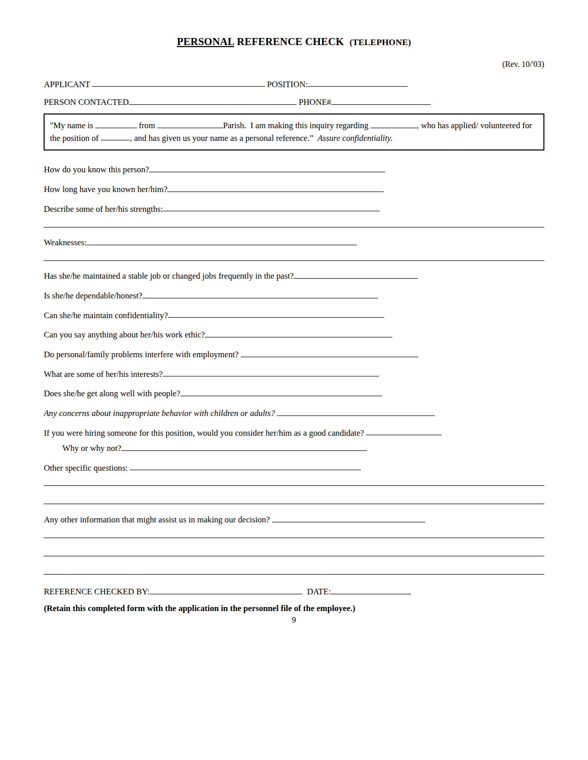PERSONAL REFERENCE CHECK (TELEPHONE)
(Rev. 10/'03)
APPLICANT POSITION:
PERSON CONTACTED PHONE#
"My name is from Parish. I am making this inquiry regarding , who has applied/ volunteered for the position of , and has given us your name as a personal reference.” Assure confidentiality.
How do you know this person?
How long have you known her/him?
Describe some of her/his strengths:
Weaknesses:
Has she/he maintained a stable job or changed jobs frequently in the past?
Is she/he dependable/honest?
Can she/he maintain confidentiality?
Can you say anything about her/his work ethic?
Do personal/family problems interfere with employment?
What are some of her/his interests?
Does she/he get along well with people?
Any concerns about inappropriate behavior with children or adults?
If you were hiring someone for this position, would you consider her/him as a good candidate?
Why or why not?
Other specific questions:
Any other information that might assist us in making our decision?
REFERENCE CHECKED BY: DATE:
(Retain this completed form with the application in the personnel file of the employee.)
9